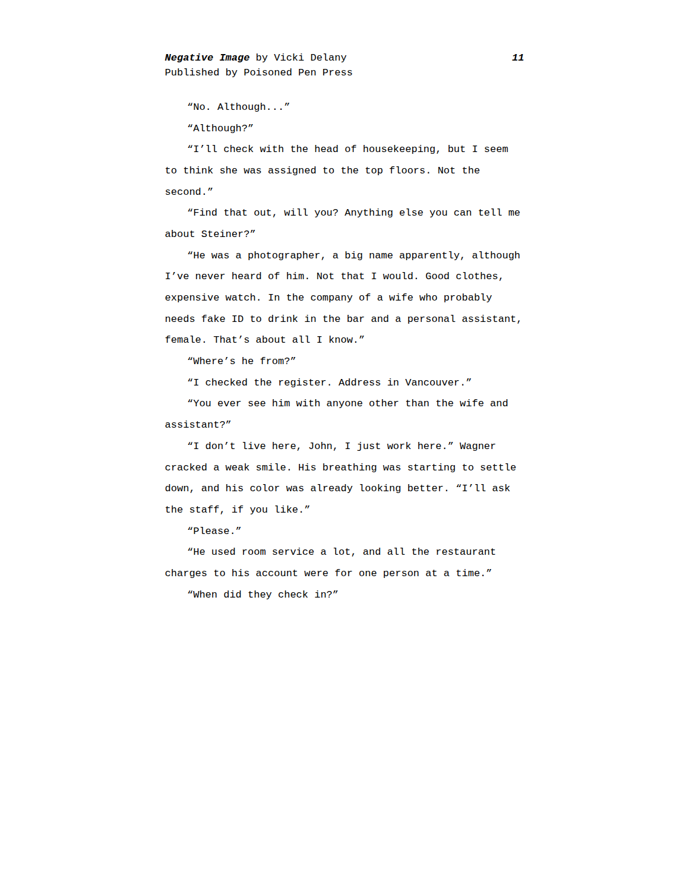Negative Image by Vicki Delany11 Published by Poisoned Pen Press
“No. Although...”
“Although?”
“I’ll check with the head of housekeeping, but I seem to think she was assigned to the top floors. Not the second.”
“Find that out, will you? Anything else you can tell me about Steiner?”
“He was a photographer, a big name apparently, although I’ve never heard of him. Not that I would. Good clothes, expensive watch. In the company of a wife who probably needs fake ID to drink in the bar and a personal assistant, female. That’s about all I know.”
“Where’s he from?”
“I checked the register. Address in Vancouver.”
“You ever see him with anyone other than the wife and assistant?”
“I don’t live here, John, I just work here.” Wagner cracked a weak smile. His breathing was starting to settle down, and his color was already looking better. “I’ll ask the staff, if you like.”
“Please.”
“He used room service a lot, and all the restaurant charges to his account were for one person at a time.”
“When did they check in?”